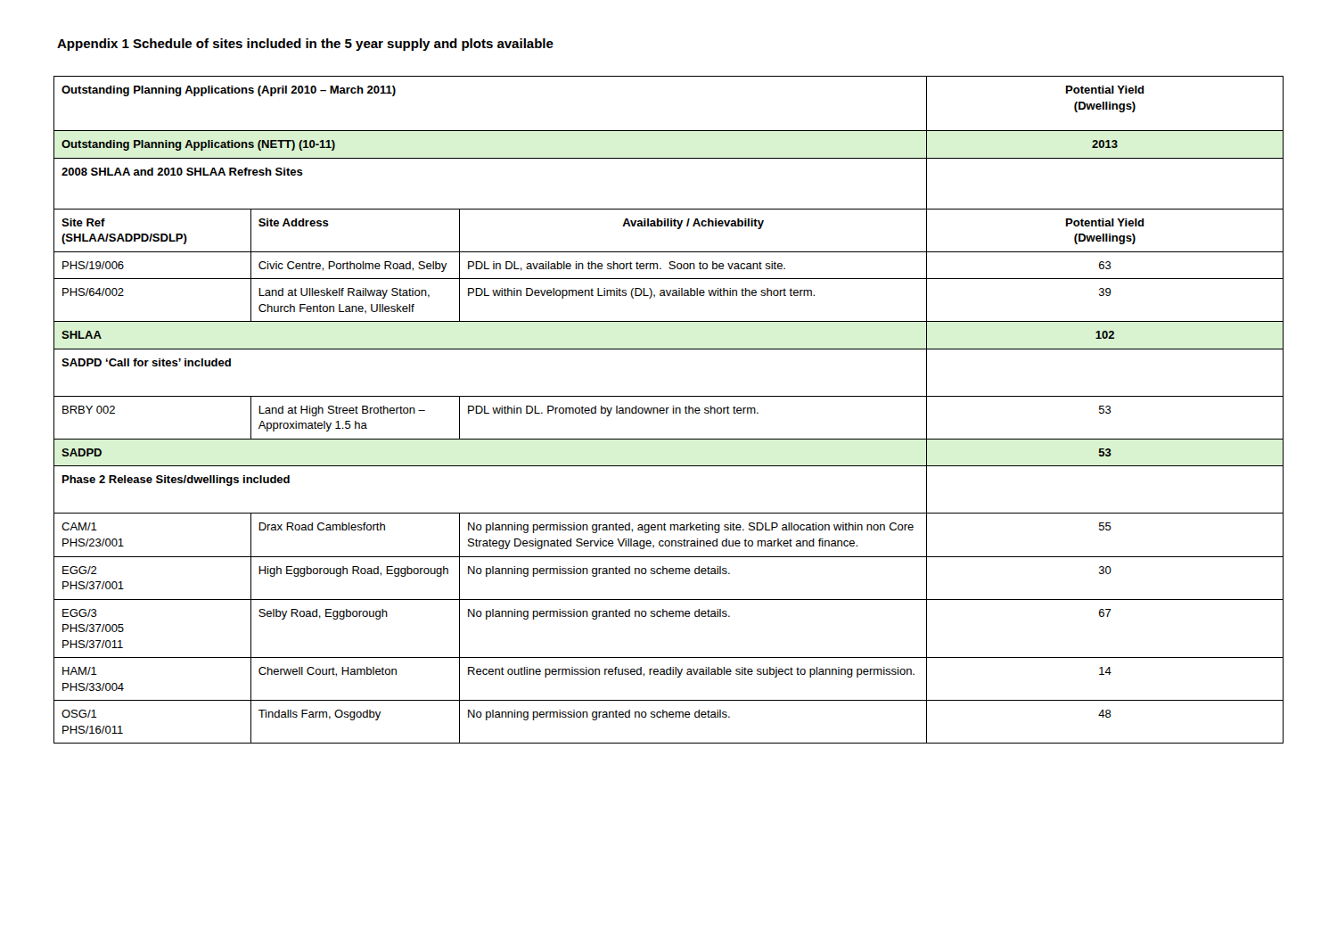Appendix 1 Schedule of sites included in the 5 year supply and plots available
| Outstanding Planning Applications (April 2010 – March 2011) | Potential Yield (Dwellings) |
| Outstanding Planning Applications (NETT) (10-11) | 2013 |
| 2008 SHLAA and 2010 SHLAA Refresh Sites | |
| Site Ref (SHLAA/SADPD/SDLP) | Site Address | Availability / Achievability | Potential Yield (Dwellings) |
| PHS/19/006 | Civic Centre, Portholme Road, Selby | PDL in DL, available in the short term. Soon to be vacant site. | 63 |
| PHS/64/002 | Land at Ulleskelf Railway Station, Church Fenton Lane, Ulleskelf | PDL within Development Limits (DL), available within the short term. | 39 |
| SHLAA | 102 |
| SADPD ‘Call for sites’ included | |
| BRBY 002 | Land at High Street Brotherton – Approximately 1.5 ha | PDL within DL. Promoted by landowner in the short term. | 53 |
| SADPD | 53 |
| Phase 2 Release Sites/dwellings included | |
| CAM/1 PHS/23/001 | Drax Road Camblesforth | No planning permission granted, agent marketing site. SDLP allocation within non Core Strategy Designated Service Village, constrained due to market and finance. | 55 |
| EGG/2 PHS/37/001 | High Eggborough Road, Eggborough | No planning permission granted no scheme details. | 30 |
| EGG/3 PHS/37/005 PHS/37/011 | Selby Road, Eggborough | No planning permission granted no scheme details. | 67 |
| HAM/1 PHS/33/004 | Cherwell Court, Hambleton | Recent outline permission refused, readily available site subject to planning permission. | 14 |
| OSG/1 PHS/16/011 | Tindalls Farm, Osgodby | No planning permission granted no scheme details. | 48 |